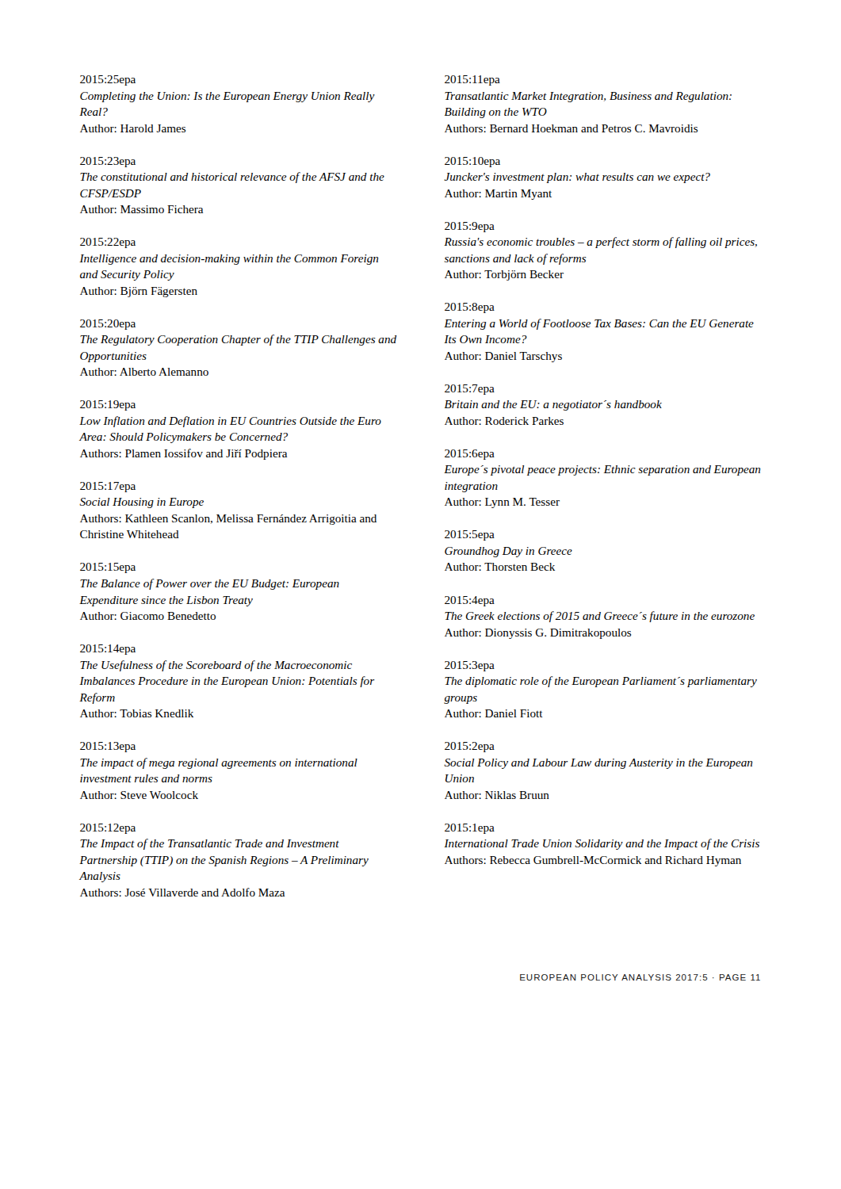2015:25epa Completing the Union: Is the European Energy Union Really Real? Author: Harold James
2015:23epa The constitutional and historical relevance of the AFSJ and the CFSP/ESDP Author: Massimo Fichera
2015:22epa Intelligence and decision-making within the Common Foreign and Security Policy Author: Björn Fägersten
2015:20epa The Regulatory Cooperation Chapter of the TTIP Challenges and Opportunities Author: Alberto Alemanno
2015:19epa Low Inflation and Deflation in EU Countries Outside the Euro Area: Should Policymakers be Concerned? Authors: Plamen Iossifov and Jiří Podpiera
2015:17epa Social Housing in Europe Authors: Kathleen Scanlon, Melissa Fernández Arrigoitia and Christine Whitehead
2015:15epa The Balance of Power over the EU Budget: European Expenditure since the Lisbon Treaty Author: Giacomo Benedetto
2015:14epa The Usefulness of the Scoreboard of the Macroeconomic Imbalances Procedure in the European Union: Potentials for Reform Author: Tobias Knedlik
2015:13epa The impact of mega regional agreements on international investment rules and norms Author: Steve Woolcock
2015:12epa The Impact of the Transatlantic Trade and Investment Partnership (TTIP) on the Spanish Regions – A Preliminary Analysis Authors: José Villaverde and Adolfo Maza
2015:11epa Transatlantic Market Integration, Business and Regulation: Building on the WTO Authors: Bernard Hoekman and Petros C. Mavroidis
2015:10epa Juncker's investment plan: what results can we expect? Author: Martin Myant
2015:9epa Russia's economic troubles – a perfect storm of falling oil prices, sanctions and lack of reforms Author: Torbjörn Becker
2015:8epa Entering a World of Footloose Tax Bases: Can the EU Generate Its Own Income? Author: Daniel Tarschys
2015:7epa Britain and the EU: a negotiator´s handbook Author: Roderick Parkes
2015:6epa Europe´s pivotal peace projects: Ethnic separation and European integration Author: Lynn M. Tesser
2015:5epa Groundhog Day in Greece Author: Thorsten Beck
2015:4epa The Greek elections of 2015 and Greece´s future in the eurozone Author: Dionyssis G. Dimitrakopoulos
2015:3epa The diplomatic role of the European Parliament´s parliamentary groups Author: Daniel Fiott
2015:2epa Social Policy and Labour Law during Austerity in the European Union Author: Niklas Bruun
2015:1epa International Trade Union Solidarity and the Impact of the Crisis Authors: Rebecca Gumbrell-McCormick and Richard Hyman
EUROPEAN POLICY ANALYSIS 2017:5 · PAGE 11